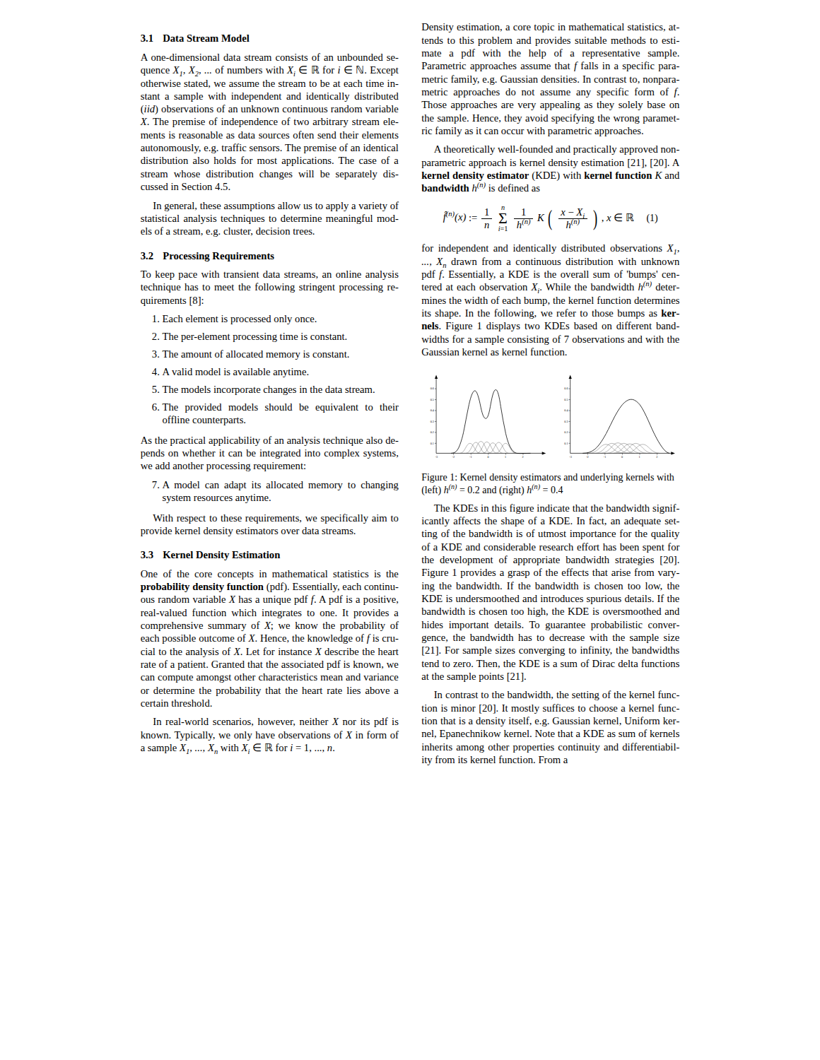3.1 Data Stream Model
A one-dimensional data stream consists of an unbounded sequence X1, X2, ... of numbers with Xi ∈ ℝ for i ∈ ℕ. Except otherwise stated, we assume the stream to be at each time instant a sample with independent and identically distributed (iid) observations of an unknown continuous random variable X. The premise of independence of two arbitrary stream elements is reasonable as data sources often send their elements autonomously, e.g. traffic sensors. The premise of an identical distribution also holds for most applications. The case of a stream whose distribution changes will be separately discussed in Section 4.5.
In general, these assumptions allow us to apply a variety of statistical analysis techniques to determine meaningful models of a stream, e.g. cluster, decision trees.
3.2 Processing Requirements
To keep pace with transient data streams, an online analysis technique has to meet the following stringent processing requirements [8]:
Each element is processed only once.
The per-element processing time is constant.
The amount of allocated memory is constant.
A valid model is available anytime.
The models incorporate changes in the data stream.
The provided models should be equivalent to their offline counterparts.
As the practical applicability of an analysis technique also depends on whether it can be integrated into complex systems, we add another processing requirement:
A model can adapt its allocated memory to changing system resources anytime.
With respect to these requirements, we specifically aim to provide kernel density estimators over data streams.
3.3 Kernel Density Estimation
One of the core concepts in mathematical statistics is the probability density function (pdf). Essentially, each continuous random variable X has a unique pdf f. A pdf is a positive, real-valued function which integrates to one. It provides a comprehensive summary of X; we know the probability of each possible outcome of X. Hence, the knowledge of f is crucial to the analysis of X. Let for instance X describe the heart rate of a patient. Granted that the associated pdf is known, we can compute amongst other characteristics mean and variance or determine the probability that the heart rate lies above a certain threshold.
In real-world scenarios, however, neither X nor its pdf is known. Typically, we only have observations of X in form of a sample X1, ..., Xn with Xi ∈ ℝ for i = 1, ..., n.
Density estimation, a core topic in mathematical statistics, attends to this problem and provides suitable methods to estimate a pdf with the help of a representative sample. Parametric approaches assume that f falls in a specific parametric family, e.g. Gaussian densities. In contrast to, nonparametric approaches do not assume any specific form of f. Those approaches are very appealing as they solely base on the sample. Hence, they avoid specifying the wrong parametric family as it can occur with parametric approaches.
A theoretically well-founded and practically approved nonparametric approach is kernel density estimation [21], [20]. A kernel density estimator (KDE) with kernel function K and bandwidth h(n) is defined as
f̂(n)(x) := 1 n nΣi=1 1 h(n) K ( x − Xi h(n) ) , x ∈ ℝ
(1)
for independent and identically distributed observations X1, ..., Xn drawn from a continuous distribution with unknown pdf f. Essentially, a KDE is the overall sum of 'bumps' centered at each observation Xi. While the bandwidth h(n) determines the width of each bump, the kernel function determines its shape. In the following, we refer to those bumps as kernels. Figure 1 displays two KDEs based on different bandwidths for a sample consisting of 7 observations and with the Gaussian kernel as kernel function.
0.1 0.2 0.3 0.4 0.5 0.6 -3 -2 -1 0 1 2 0.1 0.2 0.3 0.4 0.5 0.6 -3 -2 -1 0 1 2
Figure 1: Kernel density estimators and underlying kernels with (left) h(n) = 0.2 and (right) h(n) = 0.4
The KDEs in this figure indicate that the bandwidth significantly affects the shape of a KDE. In fact, an adequate setting of the bandwidth is of utmost importance for the quality of a KDE and considerable research effort has been spent for the development of appropriate bandwidth strategies [20]. Figure 1 provides a grasp of the effects that arise from varying the bandwidth. If the bandwidth is chosen too low, the KDE is undersmoothed and introduces spurious details. If the bandwidth is chosen too high, the KDE is oversmoothed and hides important details. To guarantee probabilistic convergence, the bandwidth has to decrease with the sample size [21]. For sample sizes converging to infinity, the bandwidths tend to zero. Then, the KDE is a sum of Dirac delta functions at the sample points [21].
In contrast to the bandwidth, the setting of the kernel function is minor [20]. It mostly suffices to choose a kernel function that is a density itself, e.g. Gaussian kernel, Uniform kernel, Epanechnikow kernel. Note that a KDE as sum of kernels inherits among other properties continuity and differentiability from its kernel function. From a